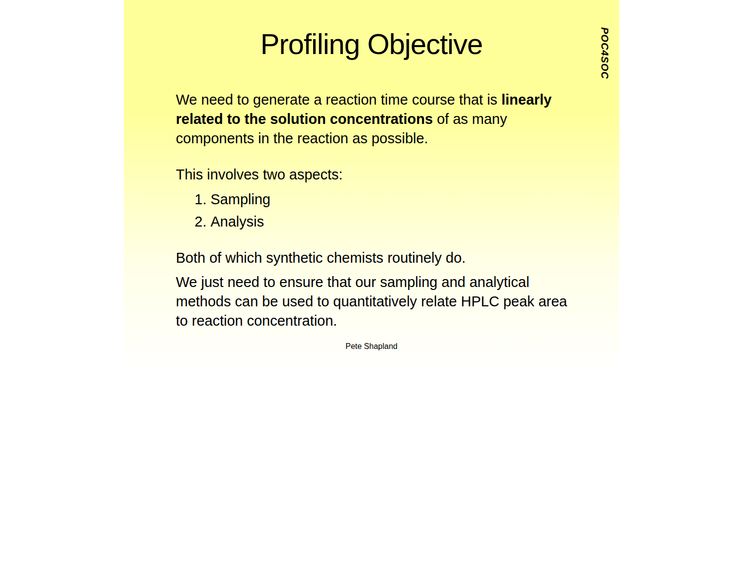POC4SOC
Profiling Objective
We need to generate a reaction time course that is linearly related to the solution concentrations of as many components in the reaction as possible.
This involves two aspects:
Sampling
Analysis
Both of which synthetic chemists routinely do.
We just need to ensure that our sampling and analytical methods can be used to quantitatively relate HPLC peak area to reaction concentration.
Pete Shapland